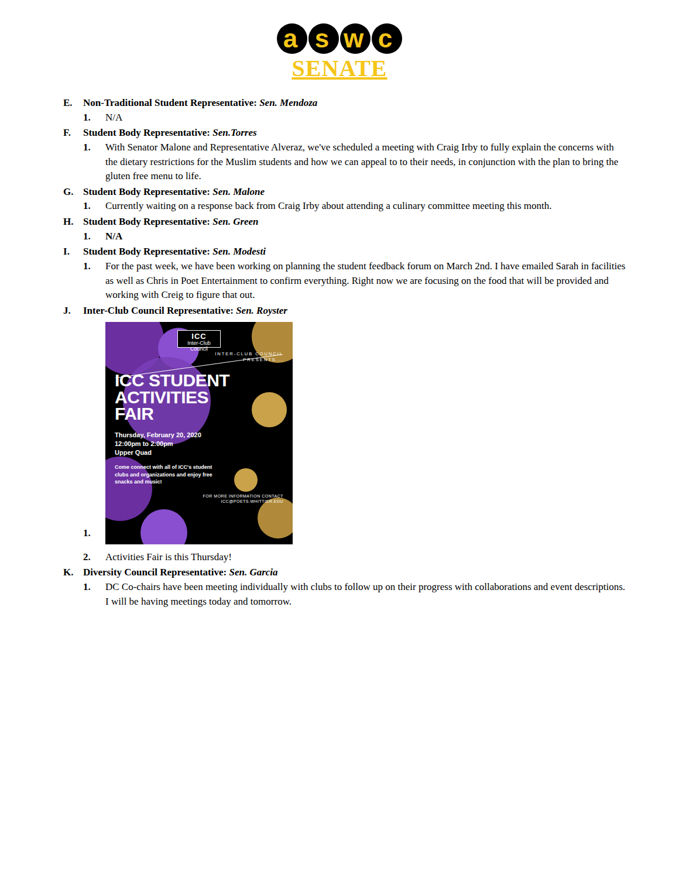aswc
SENATE
Non-Traditional Student Representative: Sen. Mendoza
N/A
Student Body Representative: Sen.Torres
With Senator Malone and Representative Alveraz, we've scheduled a meeting with Craig Irby to fully explain the concerns with the dietary restrictions for the Muslim students and how we can appeal to to their needs, in conjunction with the plan to bring the gluten free menu to life.
Student Body Representative: Sen. Malone
Currently waiting on a response back from Craig Irby about attending a culinary committee meeting this month.
Student Body Representative: Sen. Green
N/A
Student Body Representative: Sen. Modesti
For the past week, we have been working on planning the student feedback forum on March 2nd. I have emailed Sarah in facilities as well as Chris in Poet Entertainment to confirm everything. Right now we are focusing on the food that will be provided and working with Creig to figure that out.
Inter-Club Council Representative: Sen. Royster
1.
ICCInter-Club Council
INTER-CLUB COUNCIL
PRESENTS...
ICC STUDENT
ACTIVITIES
FAIR
Thursday, February 20, 2020
12:00pm to 2:00pm
Upper Quad
Come connect with all of ICC's student
clubs and organizations and enjoy free
snacks and music!
FOR MORE INFORMATION CONTACT
ICC@POETS.WHITTIER.EDU
Activities Fair is this Thursday!
Diversity Council Representative: Sen. Garcia
DC Co-chairs have been meeting individually with clubs to follow up on their progress with collaborations and event descriptions. I will be having meetings today and tomorrow.